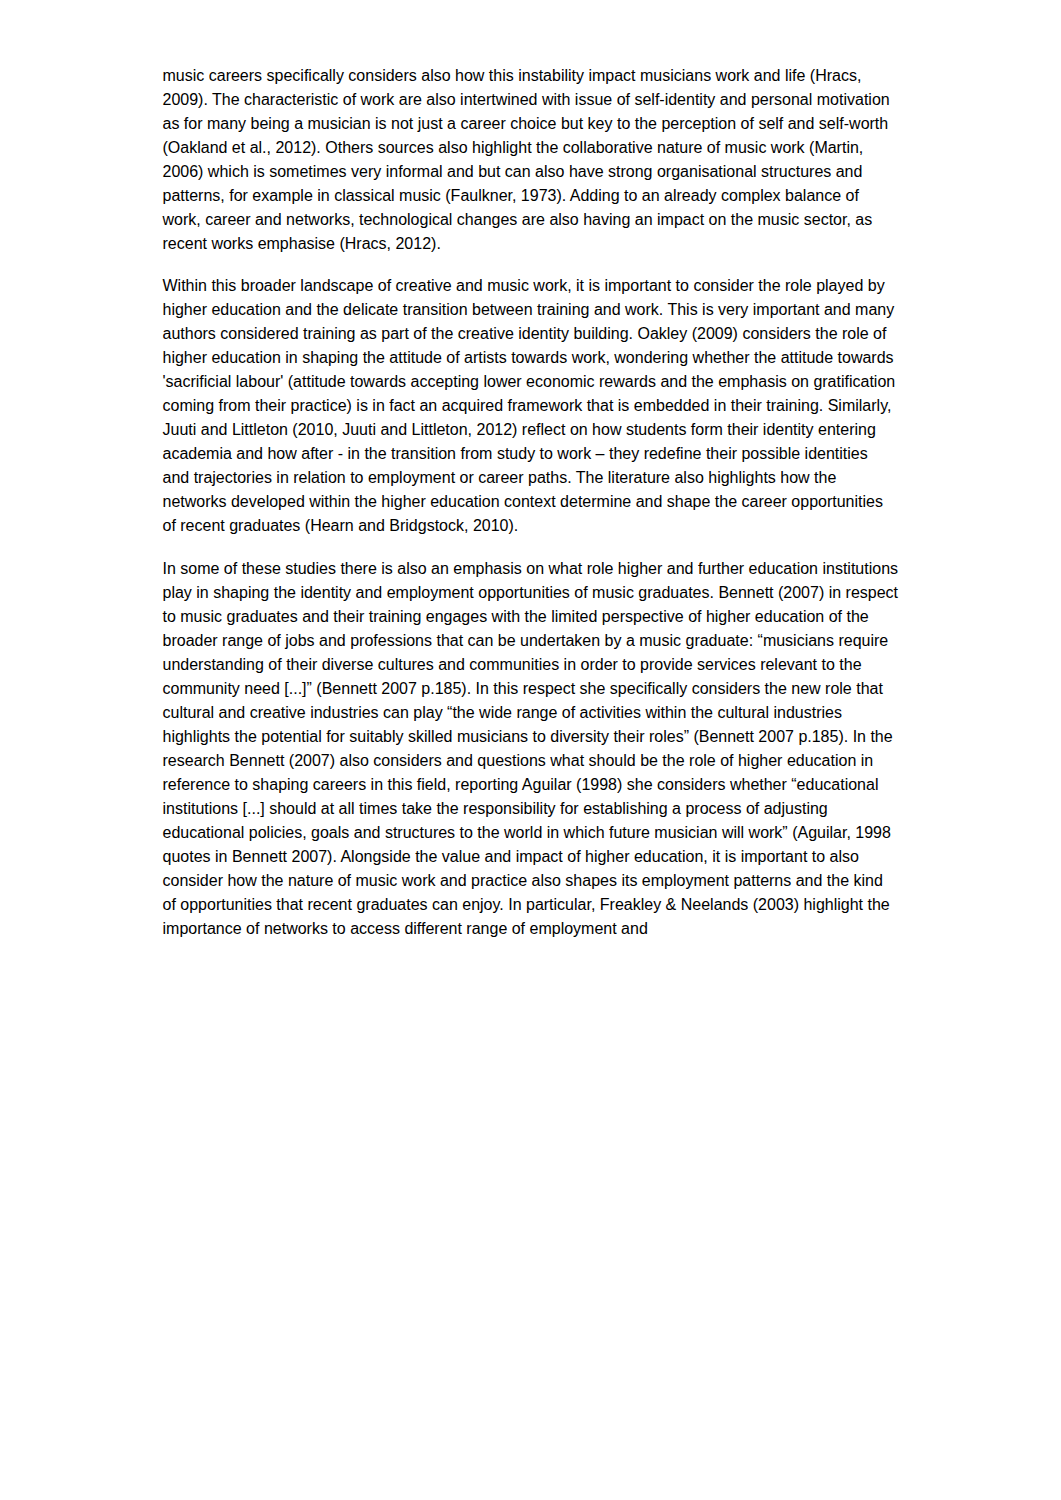music careers specifically considers also how this instability impact musicians work and life (Hracs, 2009). The characteristic of work are also intertwined with issue of self-identity and personal motivation as for many being a musician is not just a career choice but key to the perception of self and self-worth (Oakland et al., 2012). Others sources also highlight the collaborative nature of music work (Martin, 2006) which is sometimes very informal and but can also have strong organisational structures and patterns, for example in classical music (Faulkner, 1973). Adding to an already complex balance of work, career and networks, technological changes are also having an impact on the music sector, as recent works emphasise (Hracs, 2012).
Within this broader landscape of creative and music work, it is important to consider the role played by higher education and the delicate transition between training and work. This is very important and many authors considered training as part of the creative identity building. Oakley (2009) considers the role of higher education in shaping the attitude of artists towards work, wondering whether the attitude towards 'sacrificial labour' (attitude towards accepting lower economic rewards and the emphasis on gratification coming from their practice) is in fact an acquired framework that is embedded in their training. Similarly, Juuti and Littleton (2010, Juuti and Littleton, 2012) reflect on how students form their identity entering academia and how after - in the transition from study to work – they redefine their possible identities and trajectories in relation to employment or career paths. The literature also highlights how the networks developed within the higher education context determine and shape the career opportunities of recent graduates (Hearn and Bridgstock, 2010).
In some of these studies there is also an emphasis on what role higher and further education institutions play in shaping the identity and employment opportunities of music graduates. Bennett (2007) in respect to music graduates and their training engages with the limited perspective of higher education of the broader range of jobs and professions that can be undertaken by a music graduate: “musicians require understanding of their diverse cultures and communities in order to provide services relevant to the community need [...]” (Bennett 2007 p.185). In this respect she specifically considers the new role that cultural and creative industries can play “the wide range of activities within the cultural industries highlights the potential for suitably skilled musicians to diversity their roles” (Bennett 2007 p.185). In the research Bennett (2007) also considers and questions what should be the role of higher education in reference to shaping careers in this field, reporting Aguilar (1998) she considers whether “educational institutions [...] should at all times take the responsibility for establishing a process of adjusting educational policies, goals and structures to the world in which future musician will work” (Aguilar, 1998 quotes in Bennett 2007). Alongside the value and impact of higher education, it is important to also consider how the nature of music work and practice also shapes its employment patterns and the kind of opportunities that recent graduates can enjoy. In particular, Freakley & Neelands (2003) highlight the importance of networks to access different range of employment and